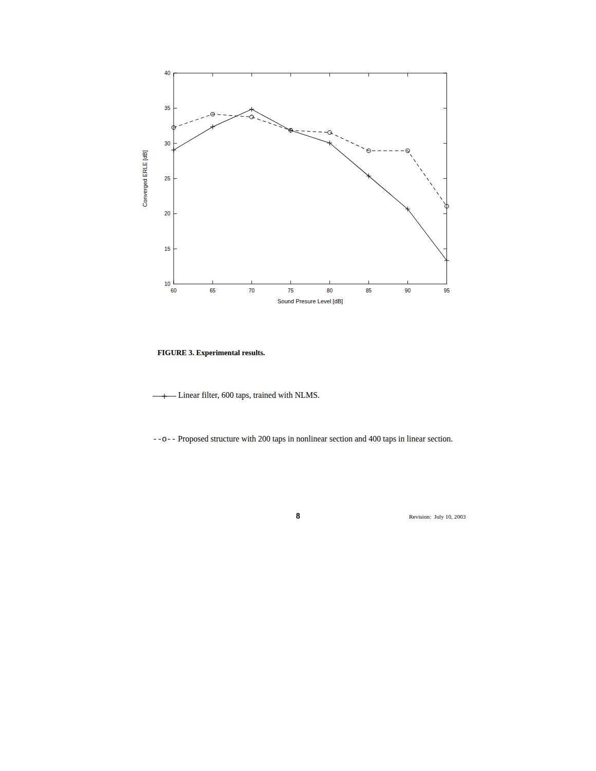10 15 20 25 30 35 40 60 65 70 75 80 85 90 95 Sound Presure Level [dB] Converged ERLE [dB] points (SPL, ERLE): 60,29.1 65,32.4 70,34.9 75,31.9 80,30.1 85,25.4 90,20.7 95,13.4 points: 60,32.3 65,34.2 70,33.8 75,31.9 80,31.6 85,29.0 90,29.0 95,21.1
FIGURE 3. Experimental results.
Linear filter, 600 taps, trained with NLMS.
--o-- Proposed structure with 200 taps in nonlinear section and 400 taps in linear section.
8
Revision: July 10, 2003